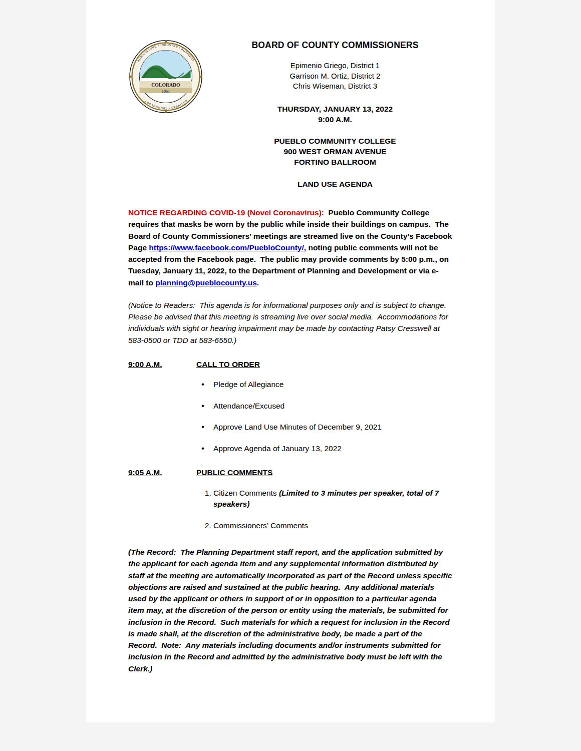COLORADO 1861 AGRICULTURE • INDUSTRY • BUSINESS BUSINESS • TECHNOLOGY
BOARD OF COUNTY COMMISSIONERS
Epimenio Griego, District 1
Garrison M. Ortiz, District 2
Chris Wiseman, District 3
THURSDAY, JANUARY 13, 2022
9:00 A.M.
PUEBLO COMMUNITY COLLEGE
900 WEST ORMAN AVENUE
FORTINO BALLROOM
LAND USE AGENDA
NOTICE REGARDING COVID-19 (Novel Coronavirus): Pueblo Community College requires that masks be worn by the public while inside their buildings on campus. The Board of County Commissioners’ meetings are streamed live on the County’s Facebook Page https://www.facebook.com/PuebloCounty/, noting public comments will not be accepted from the Facebook page. The public may provide comments by 5:00 p.m., on Tuesday, January 11, 2022, to the Department of Planning and Development or via e-mail to planning@pueblocounty.us.
(Notice to Readers: This agenda is for informational purposes only and is subject to change. Please be advised that this meeting is streaming live over social media. Accommodations for individuals with sight or hearing impairment may be made by contacting Patsy Cresswell at 583-0500 or TDD at 583-6550.)
9:00 A.M.
CALL TO ORDER
Pledge of Allegiance
Attendance/Excused
Approve Land Use Minutes of December 9, 2021
Approve Agenda of January 13, 2022
9:05 A.M.
PUBLIC COMMENTS
Citizen Comments (Limited to 3 minutes per speaker, total of 7 speakers)
Commissioners’ Comments
(The Record: The Planning Department staff report, and the application submitted by the applicant for each agenda item and any supplemental information distributed by staff at the meeting are automatically incorporated as part of the Record unless specific objections are raised and sustained at the public hearing. Any additional materials used by the applicant or others in support of or in opposition to a particular agenda item may, at the discretion of the person or entity using the materials, be submitted for inclusion in the Record. Such materials for which a request for inclusion in the Record is made shall, at the discretion of the administrative body, be made a part of the Record. Note: Any materials including documents and/or instruments submitted for inclusion in the Record and admitted by the administrative body must be left with the Clerk.)